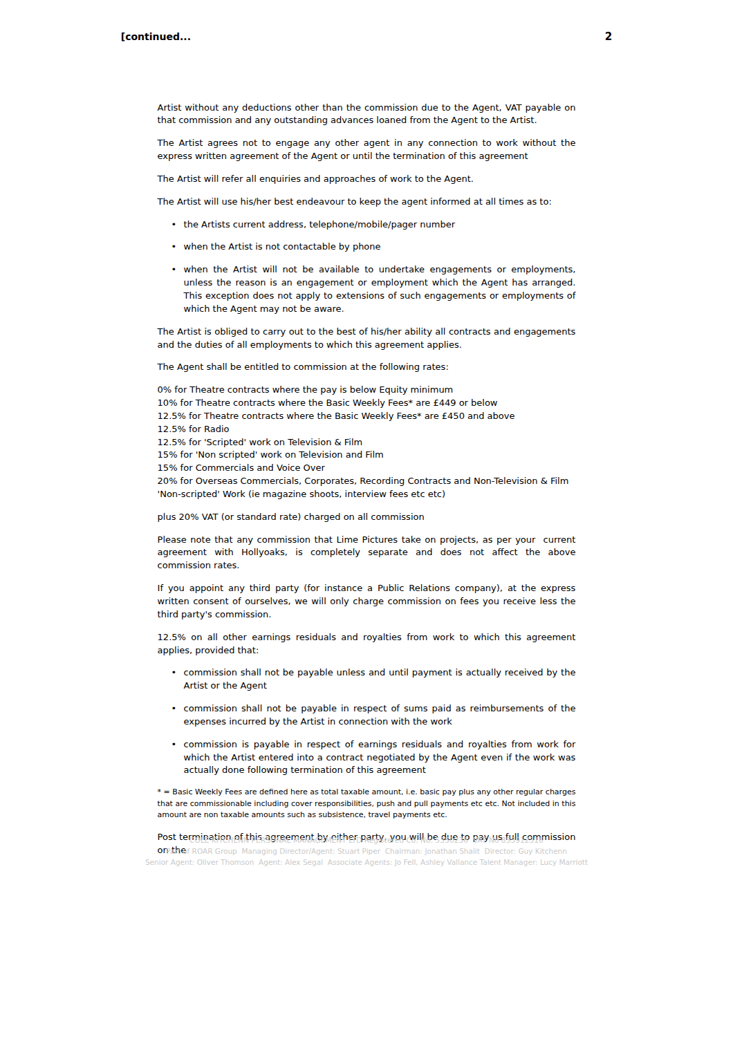[continued...
2
Artist without any deductions other than the commission due to the Agent, VAT payable on that commission and any outstanding advances loaned from the Agent to the Artist.
The Artist agrees not to engage any other agent in any connection to work without the express written agreement of the Agent or until the termination of this agreement
The Artist will refer all enquiries and approaches of work to the Agent.
The Artist will use his/her best endeavour to keep the agent informed at all times as to:
the Artists current address, telephone/mobile/pager number
when the Artist is not contactable by phone
when the Artist will not be available to undertake engagements or employments, unless the reason is an engagement or employment which the Agent has arranged. This exception does not apply to extensions of such engagements or employments of which the Agent may not be aware.
The Artist is obliged to carry out to the best of his/her ability all contracts and engagements and the duties of all employments to which this agreement applies.
The Agent shall be entitled to commission at the following rates:
0% for Theatre contracts where the pay is below Equity minimum
10% for Theatre contracts where the Basic Weekly Fees* are £449 or below
12.5% for Theatre contracts where the Basic Weekly Fees* are £450 and above
12.5% for Radio
12.5% for 'Scripted' work on Television & Film
15% for 'Non scripted' work on Television and Film
15% for Commercials and Voice Over
20% for Overseas Commercials, Corporates, Recording Contracts and Non-Television & Film 'Non-scripted' Work (ie magazine shoots, interview fees etc etc)
plus 20% VAT (or standard rate) charged on all commission
Please note that any commission that Lime Pictures take on projects, as per your current agreement with Hollyoaks, is completely separate and does not affect the above commission rates.
If you appoint any third party (for instance a Public Relations company), at the express written consent of ourselves, we will only charge commission on fees you receive less the third party's commission.
12.5% on all other earnings residuals and royalties from work to which this agreement applies, provided that:
commission shall not be payable unless and until payment is actually received by the Artist or the Agent
commission shall not be payable in respect of sums paid as reimbursements of the expenses incurred by the Artist in connection with the work
commission is payable in respect of earnings residuals and royalties from work for which the Artist entered into a contract negotiated by the Agent even if the work was actually done following termination of this agreement
* = Basic Weekly Fees are defined here as total taxable amount, i.e. basic pay plus any other regular charges that are commissionable including cover responsibilities, push and pull payments etc etc. Not included in this amount are non taxable amounts such as subsistence, travel payments etc.
Post termination of this agreement by either party, you will be due to pay us full commission on the
COLE KITCHENN PERSONAL MANAGEMENT LTD Registered Co. No: 5350236 VAT No 853912316
Part of ROAR Group Managing Director/Agent: Stuart Piper Chairman: Jonathan Shalit Director: Guy Kitchenn
Senior Agent: Oliver Thomson Agent: Alex Segal Associate Agents: Jo Fell, Ashley Vallance Talent Manager: Lucy Marriott